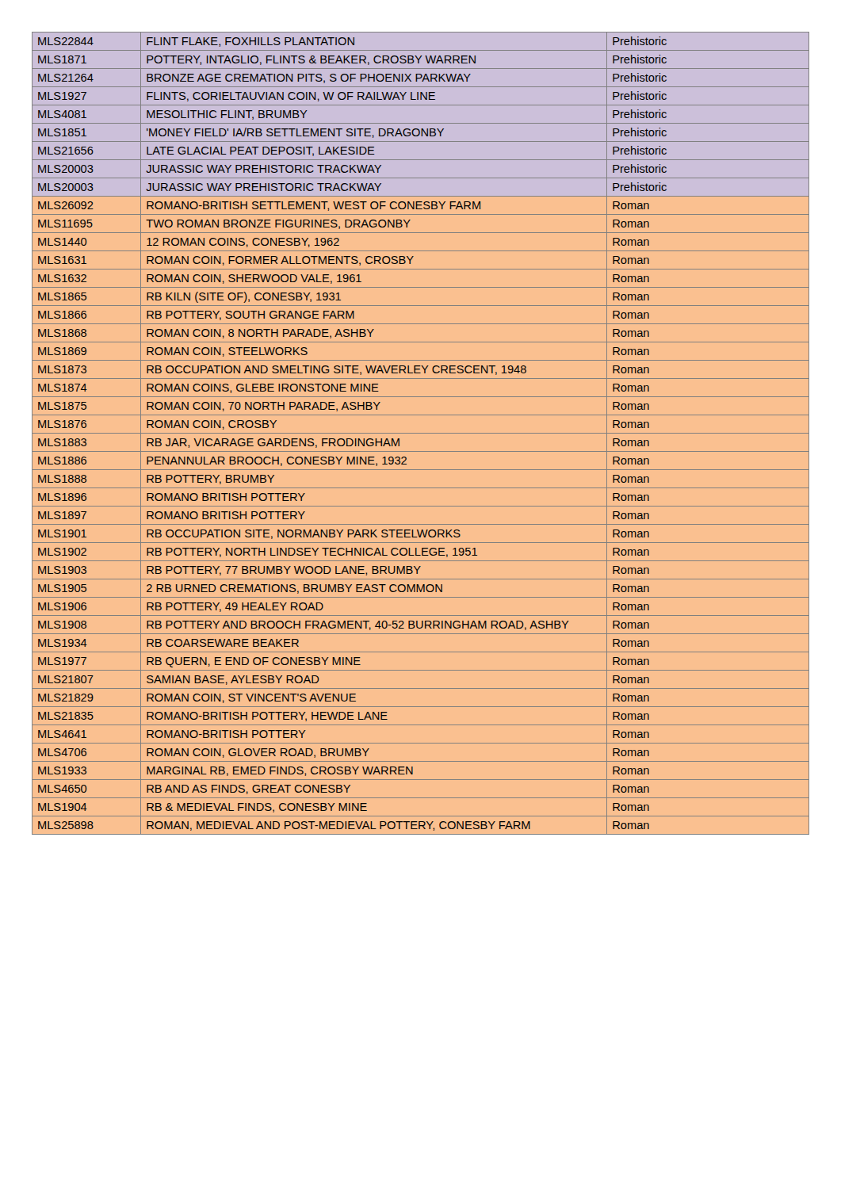| MLS22844 | FLINT FLAKE, FOXHILLS PLANTATION | Prehistoric |
| MLS1871 | POTTERY, INTAGLIO, FLINTS & BEAKER, CROSBY WARREN | Prehistoric |
| MLS21264 | BRONZE AGE CREMATION PITS, S OF PHOENIX PARKWAY | Prehistoric |
| MLS1927 | FLINTS, CORIELTAUVIAN COIN, W OF RAILWAY LINE | Prehistoric |
| MLS4081 | MESOLITHIC FLINT, BRUMBY | Prehistoric |
| MLS1851 | 'MONEY FIELD' IA/RB SETTLEMENT SITE, DRAGONBY | Prehistoric |
| MLS21656 | LATE GLACIAL PEAT DEPOSIT, LAKESIDE | Prehistoric |
| MLS20003 | JURASSIC WAY PREHISTORIC TRACKWAY | Prehistoric |
| MLS20003 | JURASSIC WAY PREHISTORIC TRACKWAY | Prehistoric |
| MLS26092 | ROMANO-BRITISH SETTLEMENT, WEST OF CONESBY FARM | Roman |
| MLS11695 | TWO ROMAN BRONZE FIGURINES, DRAGONBY | Roman |
| MLS1440 | 12 ROMAN COINS, CONESBY, 1962 | Roman |
| MLS1631 | ROMAN COIN, FORMER ALLOTMENTS, CROSBY | Roman |
| MLS1632 | ROMAN COIN, SHERWOOD VALE, 1961 | Roman |
| MLS1865 | RB KILN (SITE OF), CONESBY, 1931 | Roman |
| MLS1866 | RB POTTERY, SOUTH GRANGE FARM | Roman |
| MLS1868 | ROMAN COIN, 8 NORTH PARADE, ASHBY | Roman |
| MLS1869 | ROMAN COIN, STEELWORKS | Roman |
| MLS1873 | RB OCCUPATION AND SMELTING SITE, WAVERLEY CRESCENT, 1948 | Roman |
| MLS1874 | ROMAN COINS, GLEBE IRONSTONE MINE | Roman |
| MLS1875 | ROMAN COIN, 70 NORTH PARADE, ASHBY | Roman |
| MLS1876 | ROMAN COIN, CROSBY | Roman |
| MLS1883 | RB JAR, VICARAGE GARDENS, FRODINGHAM | Roman |
| MLS1886 | PENANNULAR BROOCH, CONESBY MINE, 1932 | Roman |
| MLS1888 | RB POTTERY, BRUMBY | Roman |
| MLS1896 | ROMANO BRITISH POTTERY | Roman |
| MLS1897 | ROMANO BRITISH POTTERY | Roman |
| MLS1901 | RB OCCUPATION SITE, NORMANBY PARK STEELWORKS | Roman |
| MLS1902 | RB POTTERY, NORTH LINDSEY TECHNICAL COLLEGE, 1951 | Roman |
| MLS1903 | RB POTTERY, 77 BRUMBY WOOD LANE, BRUMBY | Roman |
| MLS1905 | 2 RB URNED CREMATIONS, BRUMBY EAST COMMON | Roman |
| MLS1906 | RB POTTERY, 49 HEALEY ROAD | Roman |
| MLS1908 | RB POTTERY AND BROOCH FRAGMENT, 40-52 BURRINGHAM ROAD, ASHBY | Roman |
| MLS1934 | RB COARSEWARE BEAKER | Roman |
| MLS1977 | RB QUERN, E END OF CONESBY MINE | Roman |
| MLS21807 | SAMIAN BASE, AYLESBY ROAD | Roman |
| MLS21829 | ROMAN COIN, ST VINCENT'S AVENUE | Roman |
| MLS21835 | ROMANO-BRITISH POTTERY, HEWDE LANE | Roman |
| MLS4641 | ROMANO-BRITISH POTTERY | Roman |
| MLS4706 | ROMAN COIN, GLOVER ROAD, BRUMBY | Roman |
| MLS1933 | MARGINAL RB, EMED FINDS, CROSBY WARREN | Roman |
| MLS4650 | RB AND AS FINDS, GREAT CONESBY | Roman |
| MLS1904 | RB & MEDIEVAL FINDS, CONESBY MINE | Roman |
| MLS25898 | ROMAN, MEDIEVAL AND POST-MEDIEVAL POTTERY, CONESBY FARM | Roman |